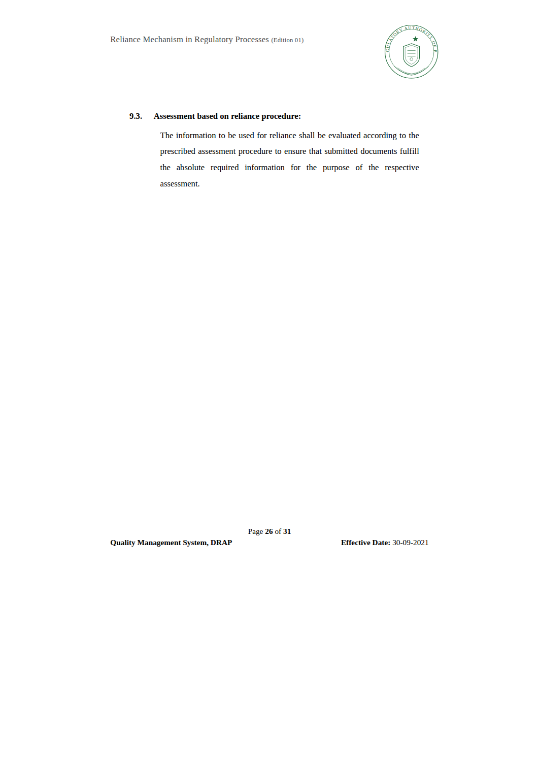Reliance Mechanism in Regulatory Processes (Edition 01)
DRUG REGULATORY AUTHORITY OF PAKISTAN
9.3. Assessment based on reliance procedure:
The information to be used for reliance shall be evaluated according to the prescribed assessment procedure to ensure that submitted documents fulfill the absolute required information for the purpose of the respective assessment.
Page 26 of 31
Quality Management System, DRAP
Effective Date: 30-09-2021